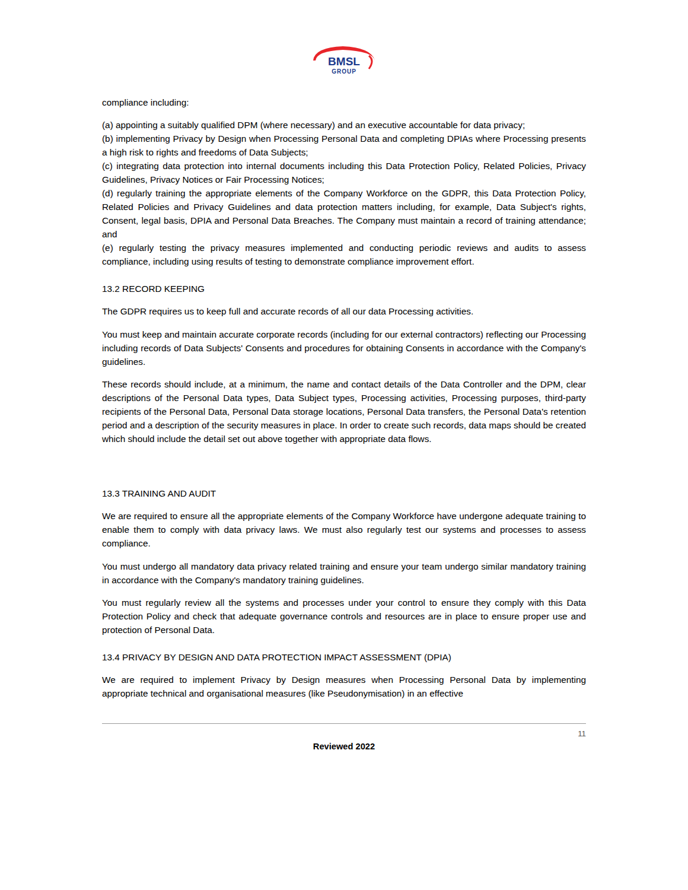BMSL GROUP
compliance including:
(a) appointing a suitably qualified DPM (where necessary) and an executive accountable for data privacy;
(b) implementing Privacy by Design when Processing Personal Data and completing DPIAs where Processing presents a high risk to rights and freedoms of Data Subjects;
(c) integrating data protection into internal documents including this Data Protection Policy, Related Policies, Privacy Guidelines, Privacy Notices or Fair Processing Notices;
(d) regularly training the appropriate elements of the Company Workforce on the GDPR, this Data Protection Policy, Related Policies and Privacy Guidelines and data protection matters including, for example, Data Subject's rights, Consent, legal basis, DPIA and Personal Data Breaches. The Company must maintain a record of training attendance; and
(e) regularly testing the privacy measures implemented and conducting periodic reviews and audits to assess compliance, including using results of testing to demonstrate compliance improvement effort.
13.2 RECORD KEEPING
The GDPR requires us to keep full and accurate records of all our data Processing activities.
You must keep and maintain accurate corporate records (including for our external contractors) reflecting our Processing including records of Data Subjects' Consents and procedures for obtaining Consents in accordance with the Company's guidelines.
These records should include, at a minimum, the name and contact details of the Data Controller and the DPM, clear descriptions of the Personal Data types, Data Subject types, Processing activities, Processing purposes, third-party recipients of the Personal Data, Personal Data storage locations, Personal Data transfers, the Personal Data's retention period and a description of the security measures in place. In order to create such records, data maps should be created which should include the detail set out above together with appropriate data flows.
13.3 TRAINING AND AUDIT
We are required to ensure all the appropriate elements of the Company Workforce have undergone adequate training to enable them to comply with data privacy laws. We must also regularly test our systems and processes to assess compliance.
You must undergo all mandatory data privacy related training and ensure your team undergo similar mandatory training in accordance with the Company's mandatory training guidelines.
You must regularly review all the systems and processes under your control to ensure they comply with this Data Protection Policy and check that adequate governance controls and resources are in place to ensure proper use and protection of Personal Data.
13.4 PRIVACY BY DESIGN AND DATA PROTECTION IMPACT ASSESSMENT (DPIA)
We are required to implement Privacy by Design measures when Processing Personal Data by implementing appropriate technical and organisational measures (like Pseudonymisation) in an effective
11
Reviewed 2022